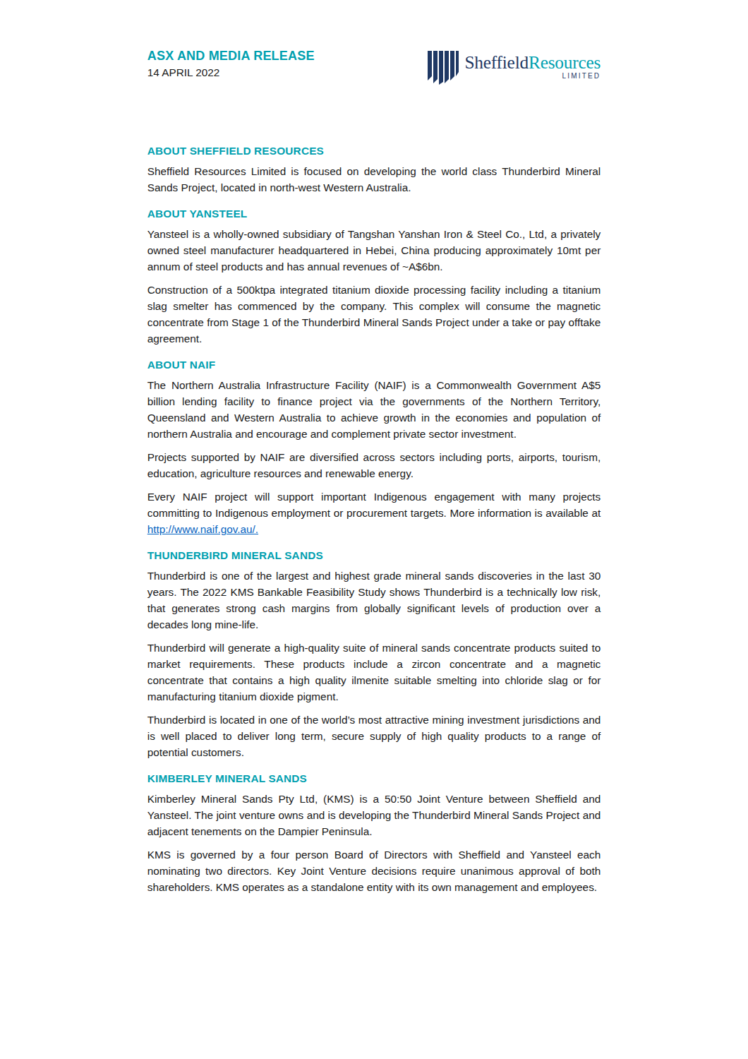ASX AND MEDIA RELEASE
14 APRIL 2022
SheffieldResources
LIMITED
ABOUT SHEFFIELD RESOURCES
Sheffield Resources Limited is focused on developing the world class Thunderbird Mineral Sands Project, located in north-west Western Australia.
ABOUT YANSTEEL
Yansteel is a wholly-owned subsidiary of Tangshan Yanshan Iron & Steel Co., Ltd, a privately owned steel manufacturer headquartered in Hebei, China producing approximately 10mt per annum of steel products and has annual revenues of ~A$6bn.
Construction of a 500ktpa integrated titanium dioxide processing facility including a titanium slag smelter has commenced by the company. This complex will consume the magnetic concentrate from Stage 1 of the Thunderbird Mineral Sands Project under a take or pay offtake agreement.
ABOUT NAIF
The Northern Australia Infrastructure Facility (NAIF) is a Commonwealth Government A$5 billion lending facility to finance project via the governments of the Northern Territory, Queensland and Western Australia to achieve growth in the economies and population of northern Australia and encourage and complement private sector investment.
Projects supported by NAIF are diversified across sectors including ports, airports, tourism, education, agriculture resources and renewable energy.
Every NAIF project will support important Indigenous engagement with many projects committing to Indigenous employment or procurement targets. More information is available at http://www.naif.gov.au/.
THUNDERBIRD MINERAL SANDS
Thunderbird is one of the largest and highest grade mineral sands discoveries in the last 30 years. The 2022 KMS Bankable Feasibility Study shows Thunderbird is a technically low risk, that generates strong cash margins from globally significant levels of production over a decades long mine-life.
Thunderbird will generate a high-quality suite of mineral sands concentrate products suited to market requirements. These products include a zircon concentrate and a magnetic concentrate that contains a high quality ilmenite suitable smelting into chloride slag or for manufacturing titanium dioxide pigment.
Thunderbird is located in one of the world’s most attractive mining investment jurisdictions and is well placed to deliver long term, secure supply of high quality products to a range of potential customers.
KIMBERLEY MINERAL SANDS
Kimberley Mineral Sands Pty Ltd, (KMS) is a 50:50 Joint Venture between Sheffield and Yansteel. The joint venture owns and is developing the Thunderbird Mineral Sands Project and adjacent tenements on the Dampier Peninsula.
KMS is governed by a four person Board of Directors with Sheffield and Yansteel each nominating two directors. Key Joint Venture decisions require unanimous approval of both shareholders. KMS operates as a standalone entity with its own management and employees.